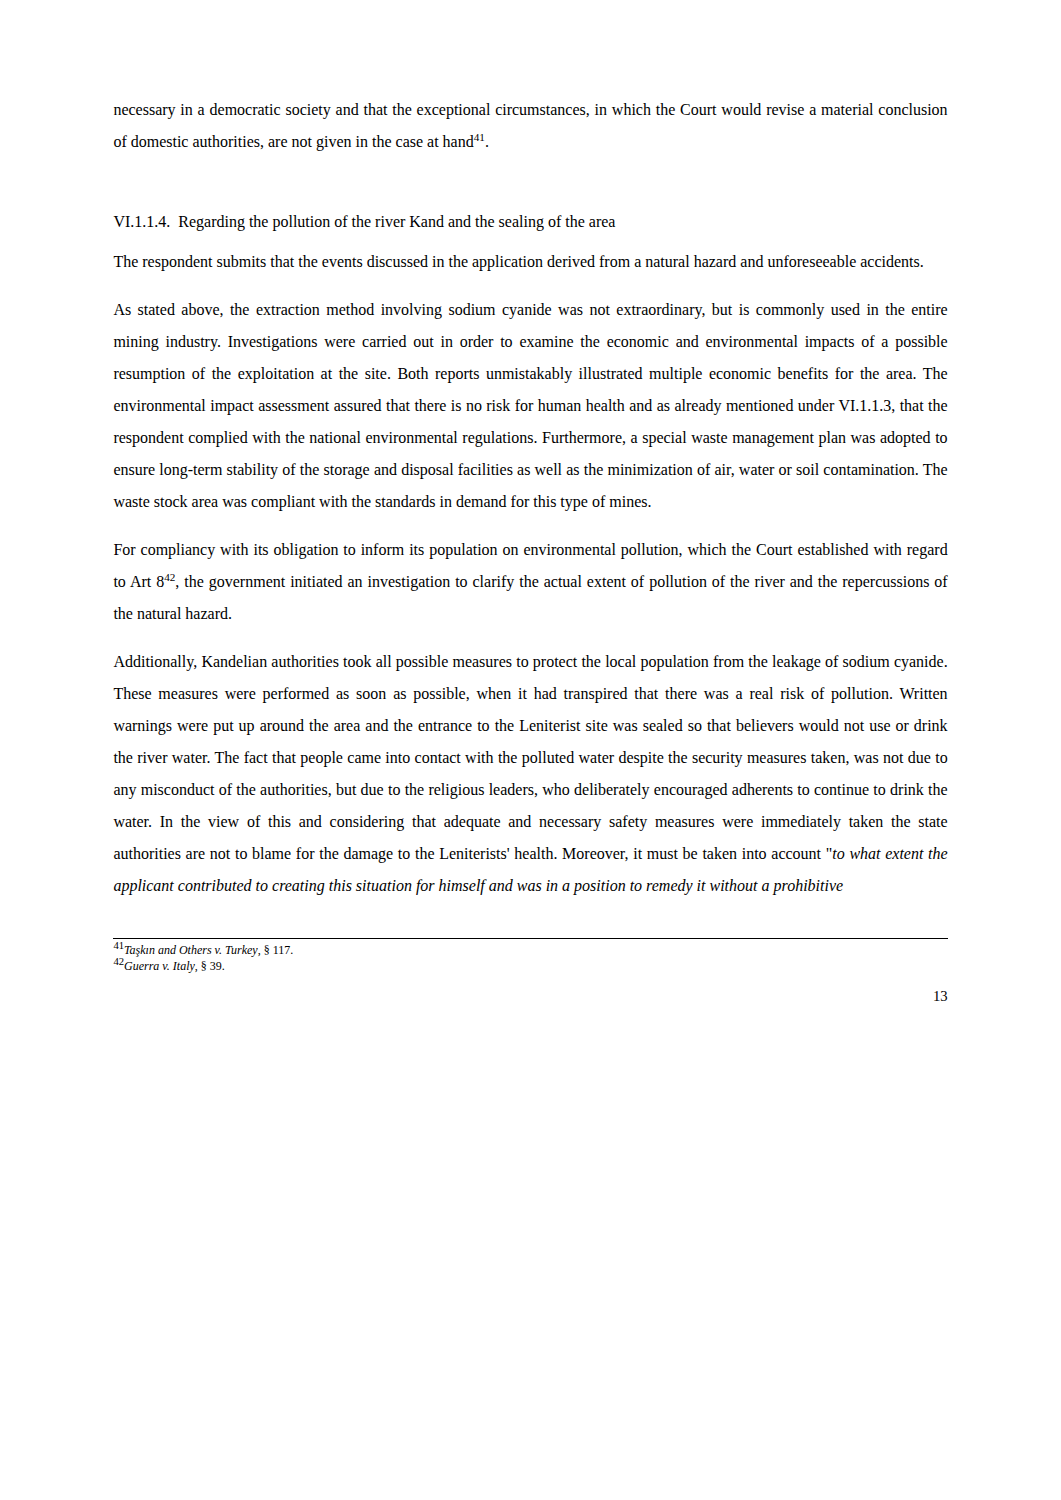necessary in a democratic society and that the exceptional circumstances, in which the Court would revise a material conclusion of domestic authorities, are not given in the case at hand41.
VI.1.1.4. Regarding the pollution of the river Kand and the sealing of the area
The respondent submits that the events discussed in the application derived from a natural hazard and unforeseeable accidents.
As stated above, the extraction method involving sodium cyanide was not extraordinary, but is commonly used in the entire mining industry. Investigations were carried out in order to examine the economic and environmental impacts of a possible resumption of the exploitation at the site. Both reports unmistakably illustrated multiple economic benefits for the area. The environmental impact assessment assured that there is no risk for human health and as already mentioned under VI.1.1.3, that the respondent complied with the national environmental regulations. Furthermore, a special waste management plan was adopted to ensure long-term stability of the storage and disposal facilities as well as the minimization of air, water or soil contamination. The waste stock area was compliant with the standards in demand for this type of mines.
For compliancy with its obligation to inform its population on environmental pollution, which the Court established with regard to Art 842, the government initiated an investigation to clarify the actual extent of pollution of the river and the repercussions of the natural hazard.
Additionally, Kandelian authorities took all possible measures to protect the local population from the leakage of sodium cyanide. These measures were performed as soon as possible, when it had transpired that there was a real risk of pollution. Written warnings were put up around the area and the entrance to the Leniterist site was sealed so that believers would not use or drink the river water. The fact that people came into contact with the polluted water despite the security measures taken, was not due to any misconduct of the authorities, but due to the religious leaders, who deliberately encouraged adherents to continue to drink the water. In the view of this and considering that adequate and necessary safety measures were immediately taken the state authorities are not to blame for the damage to the Leniterists' health. Moreover, it must be taken into account "to what extent the applicant contributed to creating this situation for himself and was in a position to remedy it without a prohibitive
41Taşkın and Others v. Turkey, § 117.
42Guerra v. Italy, § 39.
13